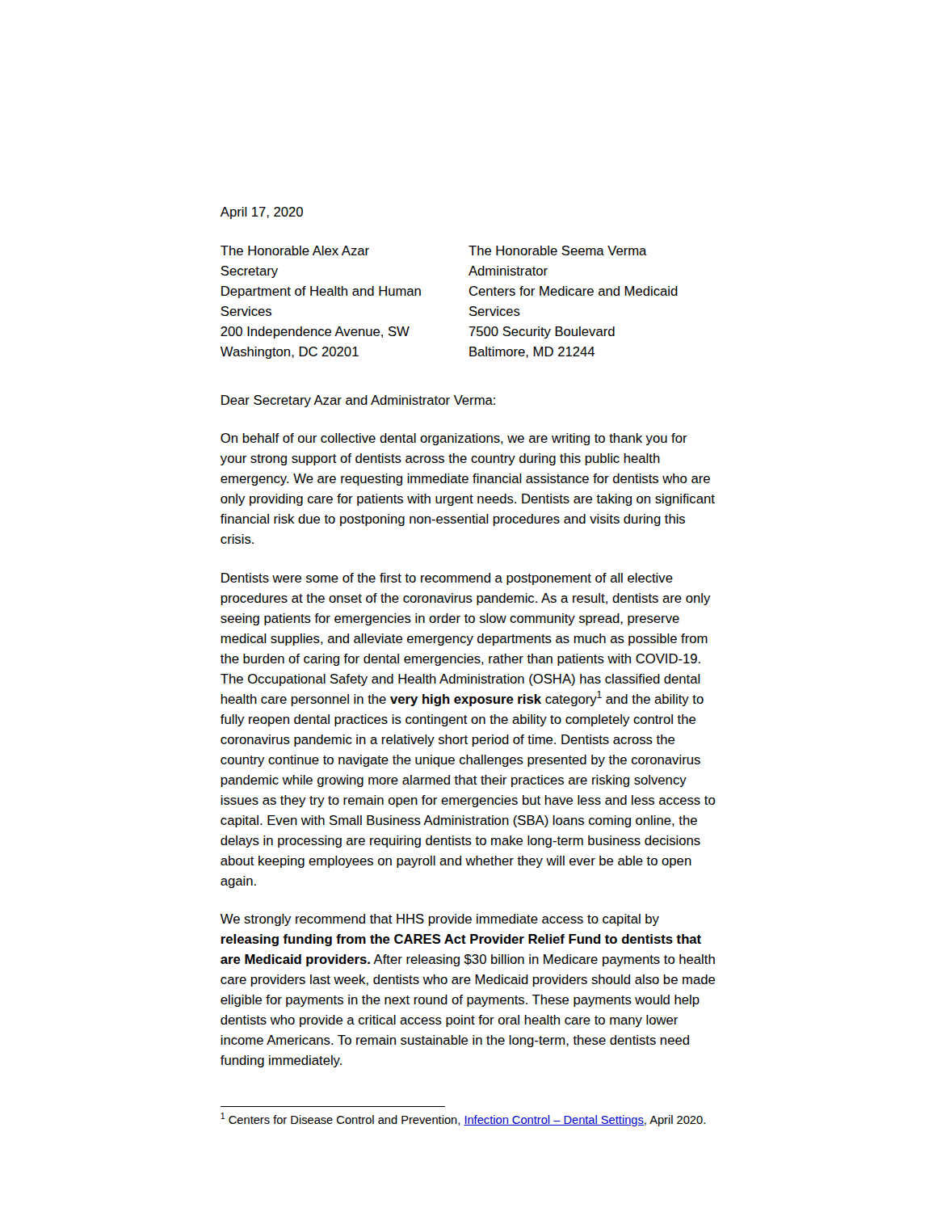April 17, 2020
| The Honorable Alex Azar Secretary Department of Health and Human Services 200 Independence Avenue, SW Washington, DC 20201 | The Honorable Seema Verma Administrator Centers for Medicare and Medicaid Services 7500 Security Boulevard Baltimore, MD 21244 |
Dear Secretary Azar and Administrator Verma:
On behalf of our collective dental organizations, we are writing to thank you for your strong support of dentists across the country during this public health emergency. We are requesting immediate financial assistance for dentists who are only providing care for patients with urgent needs. Dentists are taking on significant financial risk due to postponing non-essential procedures and visits during this crisis.
Dentists were some of the first to recommend a postponement of all elective procedures at the onset of the coronavirus pandemic. As a result, dentists are only seeing patients for emergencies in order to slow community spread, preserve medical supplies, and alleviate emergency departments as much as possible from the burden of caring for dental emergencies, rather than patients with COVID-19. The Occupational Safety and Health Administration (OSHA) has classified dental health care personnel in the very high exposure risk category1 and the ability to fully reopen dental practices is contingent on the ability to completely control the coronavirus pandemic in a relatively short period of time. Dentists across the country continue to navigate the unique challenges presented by the coronavirus pandemic while growing more alarmed that their practices are risking solvency issues as they try to remain open for emergencies but have less and less access to capital. Even with Small Business Administration (SBA) loans coming online, the delays in processing are requiring dentists to make long-term business decisions about keeping employees on payroll and whether they will ever be able to open again.
We strongly recommend that HHS provide immediate access to capital by releasing funding from the CARES Act Provider Relief Fund to dentists that are Medicaid providers. After releasing $30 billion in Medicare payments to health care providers last week, dentists who are Medicaid providers should also be made eligible for payments in the next round of payments. These payments would help dentists who provide a critical access point for oral health care to many lower income Americans. To remain sustainable in the long-term, these dentists need funding immediately.
1 Centers for Disease Control and Prevention, Infection Control – Dental Settings, April 2020.